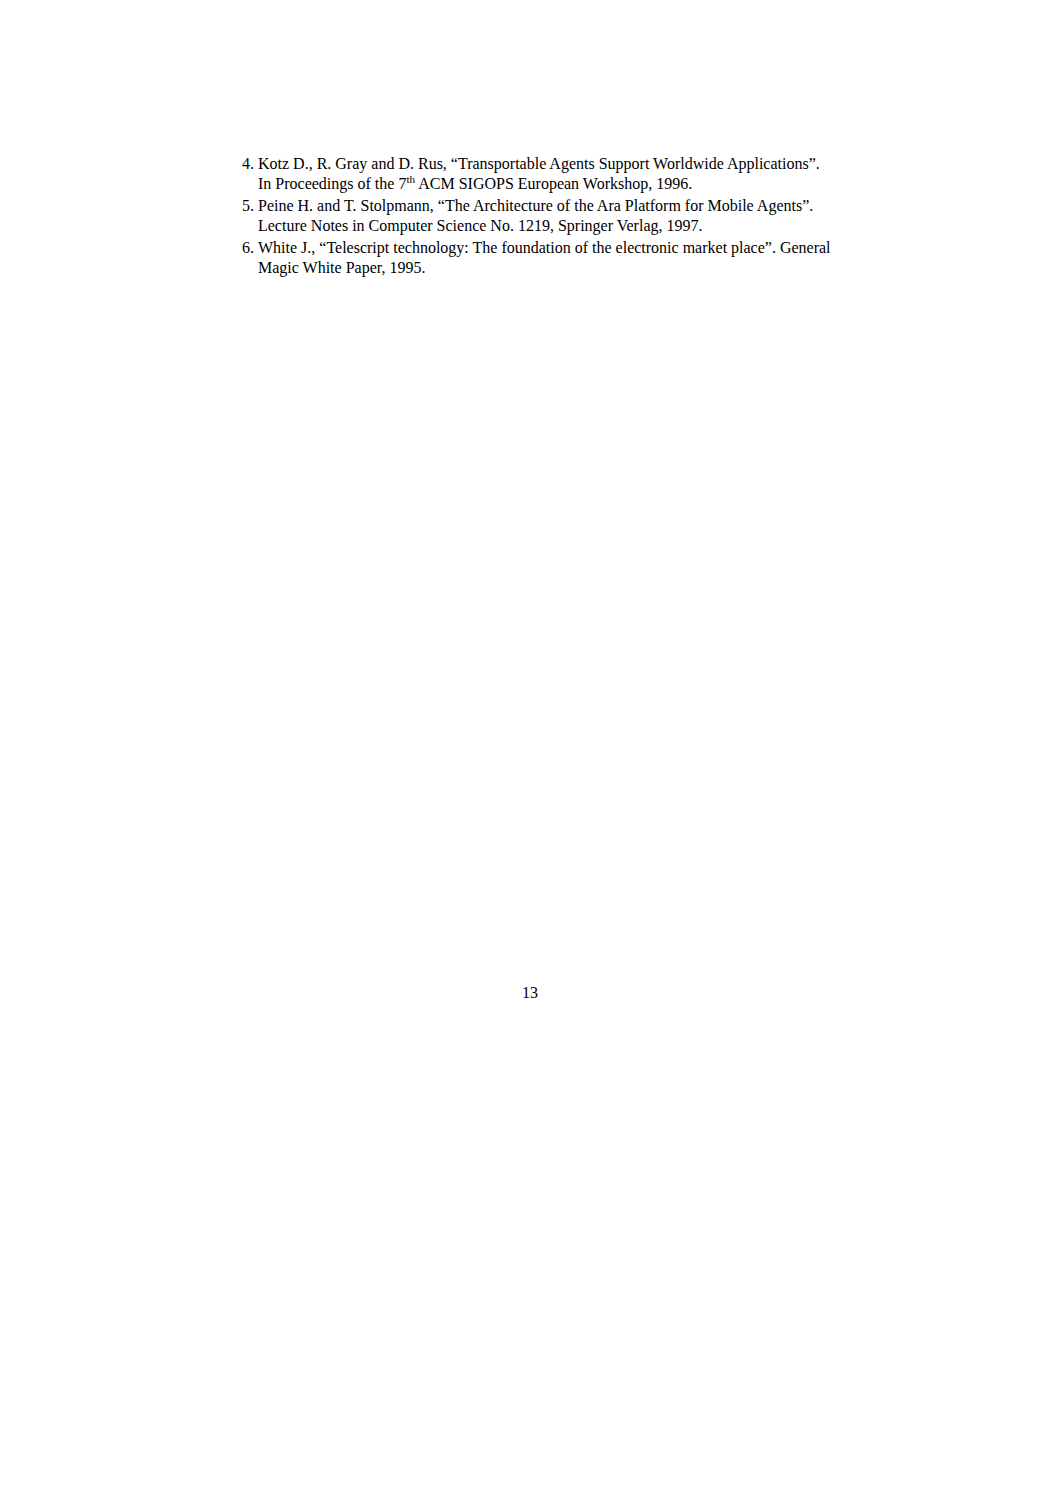Kotz D., R. Gray and D. Rus, “Transportable Agents Support Worldwide Applications”. In Proceedings of the 7th ACM SIGOPS European Workshop, 1996.
Peine H. and T. Stolpmann, “The Architecture of the Ara Platform for Mobile Agents”. Lecture Notes in Computer Science No. 1219, Springer Verlag, 1997.
White J., “Telescript technology: The foundation of the electronic market place”. General Magic White Paper, 1995.
13